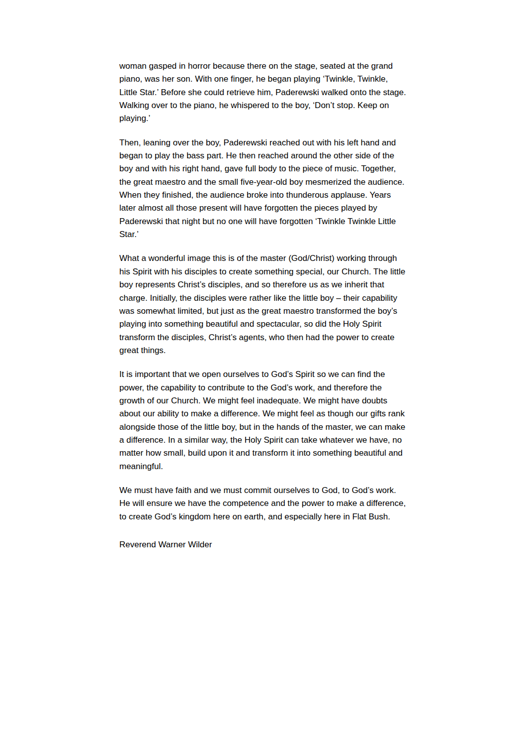woman gasped in horror because there on the stage, seated at the grand piano, was her son. With one finger, he began playing ‘Twinkle, Twinkle, Little Star.’ Before she could retrieve him, Paderewski walked onto the stage. Walking over to the piano, he whispered to the boy, ‘Don’t stop. Keep on playing.’
Then, leaning over the boy, Paderewski reached out with his left hand and began to play the bass part. He then reached around the other side of the boy and with his right hand, gave full body to the piece of music. Together, the great maestro and the small five-year-old boy mesmerized the audience. When they finished, the audience broke into thunderous applause. Years later almost all those present will have forgotten the pieces played by Paderewski that night but no one will have forgotten ‘Twinkle Twinkle Little Star.’
What a wonderful image this is of the master (God/Christ) working through his Spirit with his disciples to create something special, our Church. The little boy represents Christ’s disciples, and so therefore us as we inherit that charge. Initially, the disciples were rather like the little boy – their capability was somewhat limited, but just as the great maestro transformed the boy’s playing into something beautiful and spectacular, so did the Holy Spirit transform the disciples, Christ’s agents, who then had the power to create great things.
It is important that we open ourselves to God’s Spirit so we can find the power, the capability to contribute to the God’s work, and therefore the growth of our Church. We might feel inadequate. We might have doubts about our ability to make a difference. We might feel as though our gifts rank alongside those of the little boy, but in the hands of the master, we can make a difference. In a similar way, the Holy Spirit can take whatever we have, no matter how small, build upon it and transform it into something beautiful and meaningful.
We must have faith and we must commit ourselves to God, to God’s work. He will ensure we have the competence and the power to make a difference, to create God’s kingdom here on earth, and especially here in Flat Bush.
Reverend Warner Wilder